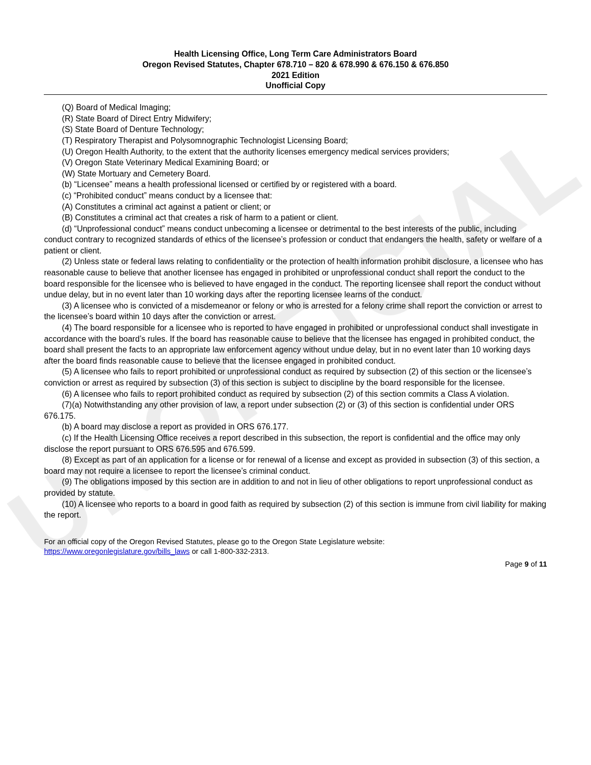UNOFFICIAL
Health Licensing Office, Long Term Care Administrators Board
Oregon Revised Statutes, Chapter 678.710 – 820 & 678.990 & 676.150 & 676.850
2021 Edition
Unofficial Copy
(Q) Board of Medical Imaging;
(R) State Board of Direct Entry Midwifery;
(S) State Board of Denture Technology;
(T) Respiratory Therapist and Polysomnographic Technologist Licensing Board;
(U) Oregon Health Authority, to the extent that the authority licenses emergency medical services providers;
(V) Oregon State Veterinary Medical Examining Board; or
(W) State Mortuary and Cemetery Board.
(b) “Licensee” means a health professional licensed or certified by or registered with a board.
(c) “Prohibited conduct” means conduct by a licensee that:
(A) Constitutes a criminal act against a patient or client; or
(B) Constitutes a criminal act that creates a risk of harm to a patient or client.
(d) “Unprofessional conduct” means conduct unbecoming a licensee or detrimental to the best interests of the public, including conduct contrary to recognized standards of ethics of the licensee’s profession or conduct that endangers the health, safety or welfare of a patient or client.
(2) Unless state or federal laws relating to confidentiality or the protection of health information prohibit disclosure, a licensee who has reasonable cause to believe that another licensee has engaged in prohibited or unprofessional conduct shall report the conduct to the board responsible for the licensee who is believed to have engaged in the conduct. The reporting licensee shall report the conduct without undue delay, but in no event later than 10 working days after the reporting licensee learns of the conduct.
(3) A licensee who is convicted of a misdemeanor or felony or who is arrested for a felony crime shall report the conviction or arrest to the licensee’s board within 10 days after the conviction or arrest.
(4) The board responsible for a licensee who is reported to have engaged in prohibited or unprofessional conduct shall investigate in accordance with the board’s rules. If the board has reasonable cause to believe that the licensee has engaged in prohibited conduct, the board shall present the facts to an appropriate law enforcement agency without undue delay, but in no event later than 10 working days after the board finds reasonable cause to believe that the licensee engaged in prohibited conduct.
(5) A licensee who fails to report prohibited or unprofessional conduct as required by subsection (2) of this section or the licensee’s conviction or arrest as required by subsection (3) of this section is subject to discipline by the board responsible for the licensee.
(6) A licensee who fails to report prohibited conduct as required by subsection (2) of this section commits a Class A violation.
(7)(a) Notwithstanding any other provision of law, a report under subsection (2) or (3) of this section is confidential under ORS 676.175.
(b) A board may disclose a report as provided in ORS 676.177.
(c) If the Health Licensing Office receives a report described in this subsection, the report is confidential and the office may only disclose the report pursuant to ORS 676.595 and 676.599.
(8) Except as part of an application for a license or for renewal of a license and except as provided in subsection (3) of this section, a board may not require a licensee to report the licensee’s criminal conduct.
(9) The obligations imposed by this section are in addition to and not in lieu of other obligations to report unprofessional conduct as provided by statute.
(10) A licensee who reports to a board in good faith as required by subsection (2) of this section is immune from civil liability for making the report.
For an official copy of the Oregon Revised Statutes, please go to the Oregon State Legislature website:
https://www.oregonlegislature.gov/bills_laws or call 1-800-332-2313.
Page 9 of 11